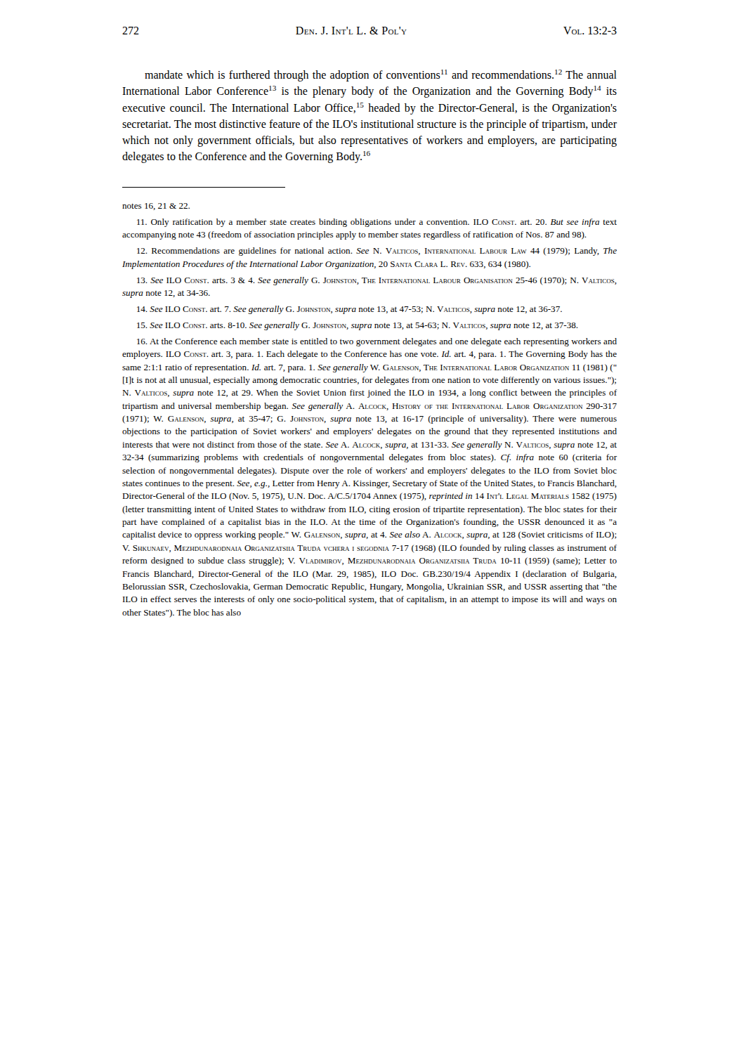272 Den. J. Int'l L. & Pol'y Vol. 13:2-3
mandate which is furthered through the adoption of conventions11 and recommendations.12 The annual International Labor Conference13 is the plenary body of the Organization and the Governing Body14 its executive council. The International Labor Office,15 headed by the Director-General, is the Organization's secretariat. The most distinctive feature of the ILO's institutional structure is the principle of tripartism, under which not only government officials, but also representatives of workers and employers, are participating delegates to the Conference and the Governing Body.16
notes 16, 21 & 22.
Only ratification by a member state creates binding obligations under a convention. ILO Const. art. 20. But see infra text accompanying note 43 (freedom of association principles apply to member states regardless of ratification of Nos. 87 and 98).
Recommendations are guidelines for national action. See N. Valticos, International Labour Law 44 (1979); Landy, The Implementation Procedures of the International Labor Organization, 20 Santa Clara L. Rev. 633, 634 (1980).
See ILO Const. arts. 3 & 4. See generally G. Johnston, The International Labour Organisation 25-46 (1970); N. Valticos, supra note 12, at 34-36.
See ILO Const. art. 7. See generally G. Johnston, supra note 13, at 47-53; N. Valticos, supra note 12, at 36-37.
See ILO Const. arts. 8-10. See generally G. Johnston, supra note 13, at 54-63; N. Valticos, supra note 12, at 37-38.
At the Conference each member state is entitled to two government delegates and one delegate each representing workers and employers. ILO Const. art. 3, para. 1. Each delegate to the Conference has one vote. Id. art. 4, para. 1. The Governing Body has the same 2:1:1 ratio of representation. Id. art. 7, para. 1. See generally W. Galenson, The International Labor Organization 11 (1981) ("[I]t is not at all unusual, especially among democratic countries, for delegates from one nation to vote differently on various issues."); N. Valticos, supra note 12, at 29. When the Soviet Union first joined the ILO in 1934, a long conflict between the principles of tripartism and universal membership began. See generally A. Alcock, History of the International Labor Organization 290-317 (1971); W. Galenson, supra, at 35-47; G. Johnston, supra note 13, at 16-17 (principle of universality). There were numerous objections to the participation of Soviet workers' and employers' delegates on the ground that they represented institutions and interests that were not distinct from those of the state. See A. Alcock, supra, at 131-33. See generally N. Valticos, supra note 12, at 32-34 (summarizing problems with credentials of nongovernmental delegates from bloc states). Cf. infra note 60 (criteria for selection of nongovernmental delegates). Dispute over the role of workers' and employers' delegates to the ILO from Soviet bloc states continues to the present. See, e.g., Letter from Henry A. Kissinger, Secretary of State of the United States, to Francis Blanchard, Director-General of the ILO (Nov. 5, 1975), U.N. Doc. A/C.5/1704 Annex (1975), reprinted in 14 Int'l Legal Materials 1582 (1975) (letter transmitting intent of United States to withdraw from ILO, citing erosion of tripartite representation). The bloc states for their part have complained of a capitalist bias in the ILO. At the time of the Organization's founding, the USSR denounced it as "a capitalist device to oppress working people." W. Galenson, supra, at 4. See also A. Alcock, supra, at 128 (Soviet criticisms of ILO); V. Shkunaev, Mezhdunarodnaia Organizatsiia Truda vchera i segodnia 7-17 (1968) (ILO founded by ruling classes as instrument of reform designed to subdue class struggle); V. Vladimirov, Mezhdunarodnaia Organizatsiia Truda 10-11 (1959) (same); Letter to Francis Blanchard, Director-General of the ILO (Mar. 29, 1985), ILO Doc. GB.230/19/4 Appendix I (declaration of Bulgaria, Belorussian SSR, Czechoslovakia, German Democratic Republic, Hungary, Mongolia, Ukrainian SSR, and USSR asserting that "the ILO in effect serves the interests of only one socio-political system, that of capitalism, in an attempt to impose its will and ways on other States"). The bloc has also